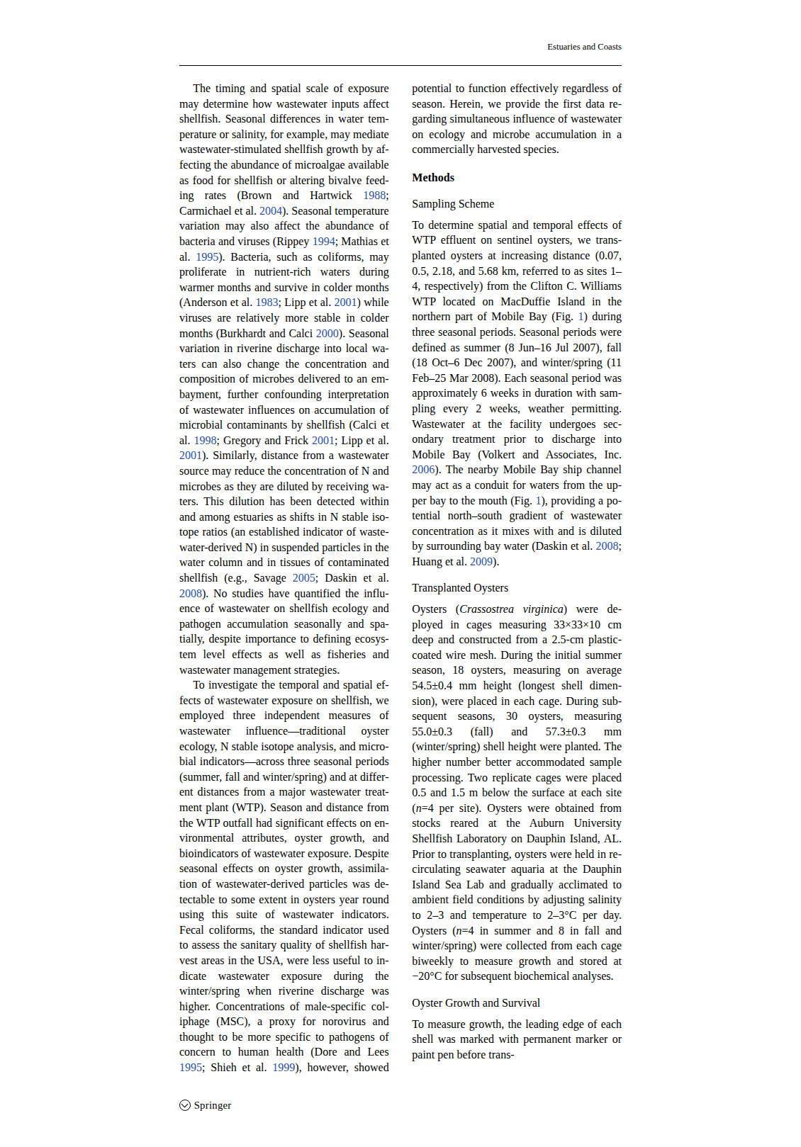Estuaries and Coasts
The timing and spatial scale of exposure may determine how wastewater inputs affect shellfish. Seasonal differences in water temperature or salinity, for example, may mediate wastewater-stimulated shellfish growth by affecting the abundance of microalgae available as food for shellfish or altering bivalve feeding rates (Brown and Hartwick 1988; Carmichael et al. 2004). Seasonal temperature variation may also affect the abundance of bacteria and viruses (Rippey 1994; Mathias et al. 1995). Bacteria, such as coliforms, may proliferate in nutrient-rich waters during warmer months and survive in colder months (Anderson et al. 1983; Lipp et al. 2001) while viruses are relatively more stable in colder months (Burkhardt and Calci 2000). Seasonal variation in riverine discharge into local waters can also change the concentration and composition of microbes delivered to an embayment, further confounding interpretation of wastewater influences on accumulation of microbial contaminants by shellfish (Calci et al. 1998; Gregory and Frick 2001; Lipp et al. 2001). Similarly, distance from a wastewater source may reduce the concentration of N and microbes as they are diluted by receiving waters. This dilution has been detected within and among estuaries as shifts in N stable isotope ratios (an established indicator of wastewater-derived N) in suspended particles in the water column and in tissues of contaminated shellfish (e.g., Savage 2005; Daskin et al. 2008). No studies have quantified the influence of wastewater on shellfish ecology and pathogen accumulation seasonally and spatially, despite importance to defining ecosystem level effects as well as fisheries and wastewater management strategies.
To investigate the temporal and spatial effects of wastewater exposure on shellfish, we employed three independent measures of wastewater influence—traditional oyster ecology, N stable isotope analysis, and microbial indicators—across three seasonal periods (summer, fall and winter/spring) and at different distances from a major wastewater treatment plant (WTP). Season and distance from the WTP outfall had significant effects on environmental attributes, oyster growth, and bioindicators of wastewater exposure. Despite seasonal effects on oyster growth, assimilation of wastewater-derived particles was detectable to some extent in oysters year round using this suite of wastewater indicators. Fecal coliforms, the standard indicator used to assess the sanitary quality of shellfish harvest areas in the USA, were less useful to indicate wastewater exposure during the winter/spring when riverine discharge was higher. Concentrations of male-specific coliphage (MSC), a proxy for norovirus and thought to be more specific to pathogens of concern to human health (Dore and Lees 1995; Shieh et al. 1999), however, showed potential to function effectively regardless of season. Herein, we provide the first data regarding simultaneous influence of wastewater on ecology and microbe accumulation in a commercially harvested species.
Methods
Sampling Scheme
To determine spatial and temporal effects of WTP effluent on sentinel oysters, we transplanted oysters at increasing distance (0.07, 0.5, 2.18, and 5.68 km, referred to as sites 1–4, respectively) from the Clifton C. Williams WTP located on MacDuffie Island in the northern part of Mobile Bay (Fig. 1) during three seasonal periods. Seasonal periods were defined as summer (8 Jun–16 Jul 2007), fall (18 Oct–6 Dec 2007), and winter/spring (11 Feb–25 Mar 2008). Each seasonal period was approximately 6 weeks in duration with sampling every 2 weeks, weather permitting. Wastewater at the facility undergoes secondary treatment prior to discharge into Mobile Bay (Volkert and Associates, Inc. 2006). The nearby Mobile Bay ship channel may act as a conduit for waters from the upper bay to the mouth (Fig. 1), providing a potential north–south gradient of wastewater concentration as it mixes with and is diluted by surrounding bay water (Daskin et al. 2008; Huang et al. 2009).
Transplanted Oysters
Oysters (Crassostrea virginica) were deployed in cages measuring 33×33×10 cm deep and constructed from a 2.5-cm plastic-coated wire mesh. During the initial summer season, 18 oysters, measuring on average 54.5±0.4 mm height (longest shell dimension), were placed in each cage. During subsequent seasons, 30 oysters, measuring 55.0±0.3 (fall) and 57.3±0.3 mm (winter/spring) shell height were planted. The higher number better accommodated sample processing. Two replicate cages were placed 0.5 and 1.5 m below the surface at each site (n=4 per site). Oysters were obtained from stocks reared at the Auburn University Shellfish Laboratory on Dauphin Island, AL. Prior to transplanting, oysters were held in recirculating seawater aquaria at the Dauphin Island Sea Lab and gradually acclimated to ambient field conditions by adjusting salinity to 2–3 and temperature to 2–3°C per day. Oysters (n=4 in summer and 8 in fall and winter/spring) were collected from each cage biweekly to measure growth and stored at −20°C for subsequent biochemical analyses.
Oyster Growth and Survival
To measure growth, the leading edge of each shell was marked with permanent marker or paint pen before trans-
Springer